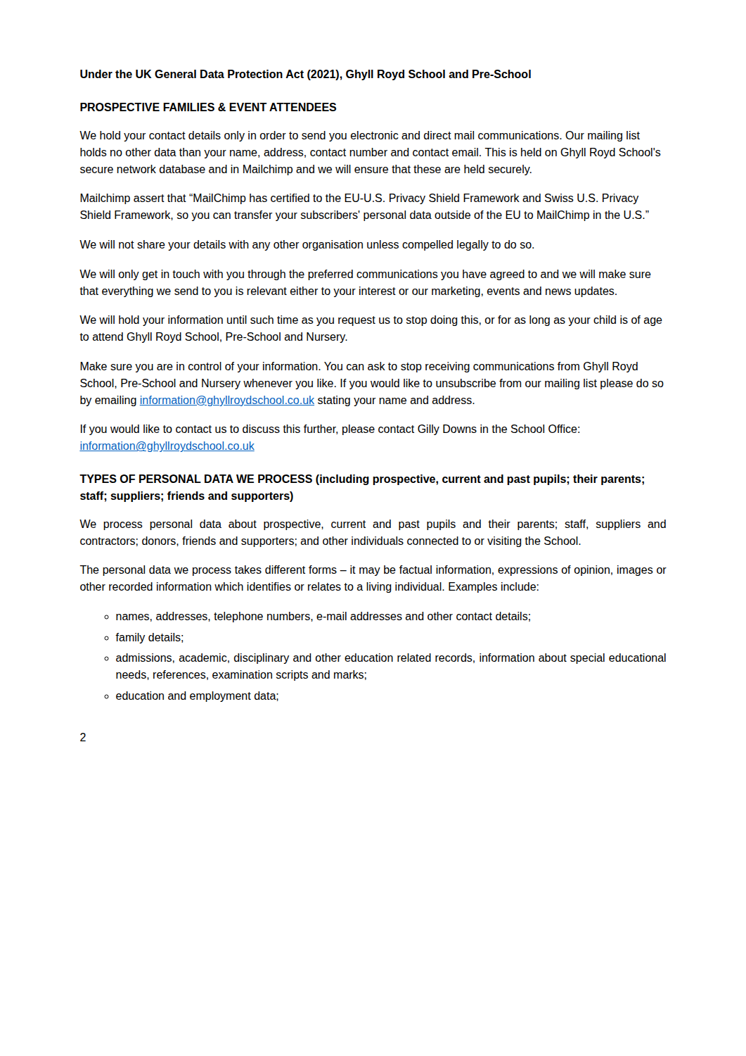Under the UK General Data Protection Act (2021), Ghyll Royd School and Pre-School
PROSPECTIVE FAMILIES & EVENT ATTENDEES
We hold your contact details only in order to send you electronic and direct mail communications. Our mailing list holds no other data than your name, address, contact number and contact email. This is held on Ghyll Royd School's secure network database and in Mailchimp and we will ensure that these are held securely.
Mailchimp assert that “MailChimp has certified to the EU-U.S. Privacy Shield Framework and Swiss U.S. Privacy Shield Framework, so you can transfer your subscribers' personal data outside of the EU to MailChimp in the U.S.”
We will not share your details with any other organisation unless compelled legally to do so.
We will only get in touch with you through the preferred communications you have agreed to and we will make sure that everything we send to you is relevant either to your interest or our marketing, events and news updates.
We will hold your information until such time as you request us to stop doing this, or for as long as your child is of age to attend Ghyll Royd School, Pre-School and Nursery.
Make sure you are in control of your information. You can ask to stop receiving communications from Ghyll Royd School, Pre-School and Nursery whenever you like. If you would like to unsubscribe from our mailing list please do so by emailing information@ghyllroydschool.co.uk stating your name and address.
If you would like to contact us to discuss this further, please contact Gilly Downs in the School Office: information@ghyllroydschool.co.uk
TYPES OF PERSONAL DATA WE PROCESS (including prospective, current and past pupils; their parents; staff; suppliers; friends and supporters)
We process personal data about prospective, current and past pupils and their parents; staff, suppliers and contractors; donors, friends and supporters; and other individuals connected to or visiting the School.
The personal data we process takes different forms – it may be factual information, expressions of opinion, images or other recorded information which identifies or relates to a living individual. Examples include:
names, addresses, telephone numbers, e-mail addresses and other contact details;
family details;
admissions, academic, disciplinary and other education related records, information about special educational needs, references, examination scripts and marks;
education and employment data;
2